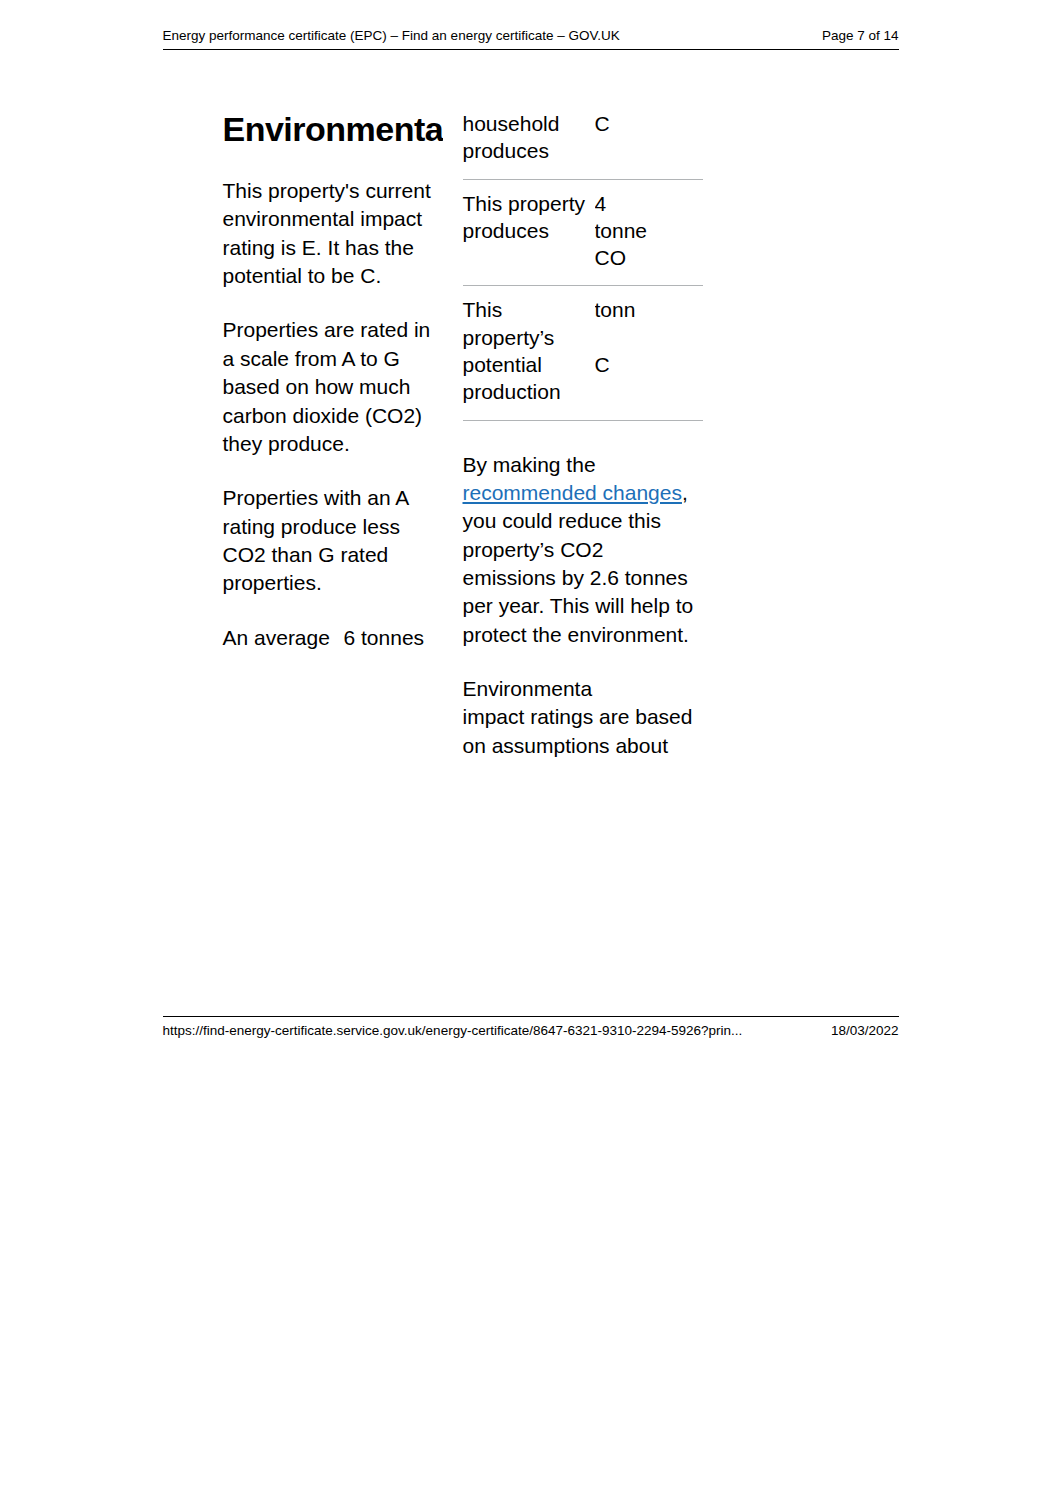Energy performance certificate (EPC) – Find an energy certificate – GOV.UK
Page 7 of 14
Environmental impact of this property
This property's current environmental impact rating is E. It has the potential to be C.
Properties are rated in a scale from A to G based on how much carbon dioxide (CO2) they produce.
Properties with an A rating produce less CO2 than G rated properties.
An average
6 tonnes
| household produces | C |
| This property produces | 4 tonne CO |
| This property’s potential production | tonn C |
By making the recommended changes, you could reduce this property’s CO2 emissions by 2.6 tonnes per year. This will help to protect the environment.
Environmenta
impact ratings are based on assumptions about
https://find-energy-certificate.service.gov.uk/energy-certificate/8647-6321-9310-2294-5926?prin...
18/03/2022